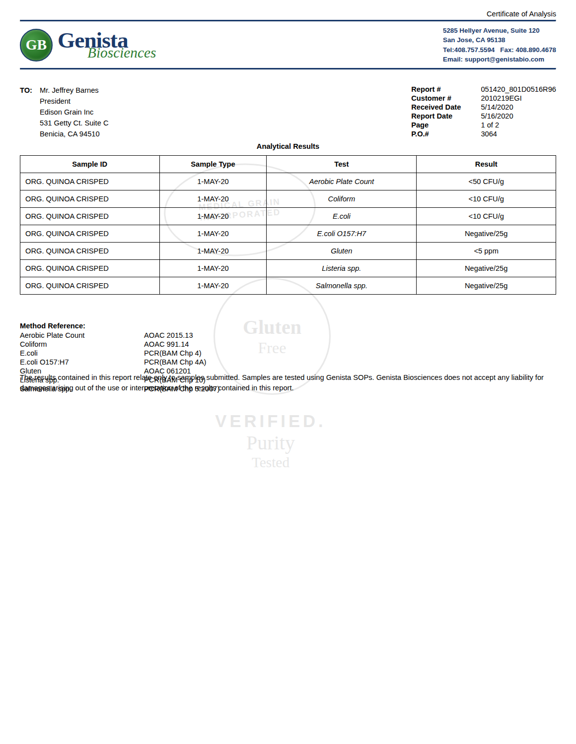MEDICAL GRAIN
INCORPORATED
Gluten Free
VERIFIED.
Purity
Tested
Certificate of Analysis
GB
Genista Biosciences
5285 Hellyer Avenue, Suite 120
San Jose, CA 95138
Tel:408.757.5594 Fax: 408.890.4678
Email: support@genistabio.com
TO: Mr. Jeffrey Barnes
President
Edison Grain Inc
531 Getty Ct. Suite C
Benicia, CA 94510
| Report # | 051420_801D0516R96 |
| Customer # | 2010219EGI |
| Received Date | 5/14/2020 |
| Report Date | 5/16/2020 |
| Page | 1 of 2 |
| P.O.# | 3064 |
Analytical Results
| Sample ID | Sample Type | Test | Result |
| --- | --- | --- | --- |
| ORG. QUINOA CRISPED | 1-MAY-20 | Aerobic Plate Count | <50 CFU/g |
| ORG. QUINOA CRISPED | 1-MAY-20 | Coliform | <10 CFU/g |
| ORG. QUINOA CRISPED | 1-MAY-20 | E.coli | <10 CFU/g |
| ORG. QUINOA CRISPED | 1-MAY-20 | E.coli O157:H7 | Negative/25g |
| ORG. QUINOA CRISPED | 1-MAY-20 | Gluten | <5 ppm |
| ORG. QUINOA CRISPED | 1-MAY-20 | Listeria spp. | Negative/25g |
| ORG. QUINOA CRISPED | 1-MAY-20 | Salmonella spp. | Negative/25g |
Method Reference:
| Aerobic Plate Count | AOAC 2015.13 |
| Coliform | AOAC 991.14 |
| E.coli | PCR(BAM Chp 4) |
| E.coli O157:H7 | PCR(BAM Chp 4A) |
| Gluten | AOAC 061201 |
| Listeria spp. | PCR(BAM Chp 10) |
| Salmonella spp. | PCR(BAM Chp 5:2007) |
The results contained in this report relate only to samples submitted. Samples are tested using Genista SOPs. Genista Biosciences does not accept any liability for damages arising out of the use or interpretation of the results contained in this report.